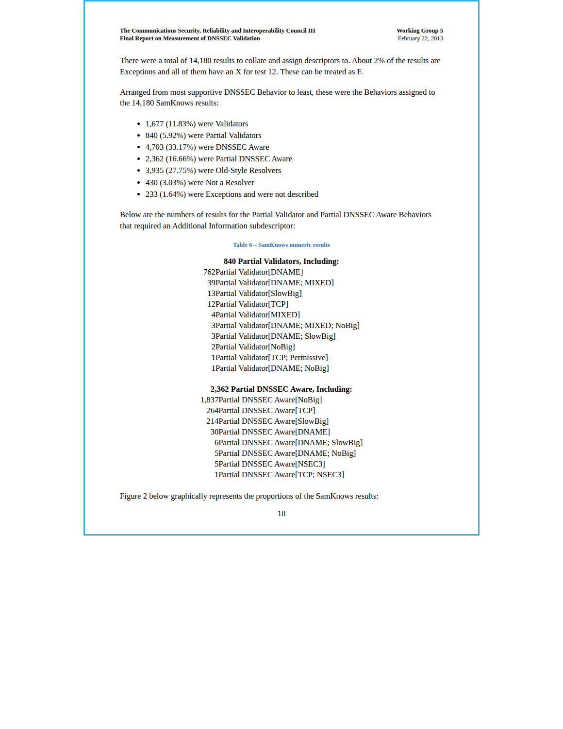The Communications Security, Reliability and Interoperability Council III
Working Group 5
Final Report on Measurement of DNSSEC Validation
February 22, 2013
There were a total of 14,180 results to collate and assign descriptors to. About 2% of the results are Exceptions and all of them have an X for test 12. These can be treated as F.
Arranged from most supportive DNSSEC Behavior to least, these were the Behaviors assigned to the 14,180 SamKnows results:
1,677 (11.83%) were Validators
840 (5.92%) were Partial Validators
4,703 (33.17%) were DNSSEC Aware
2,362 (16.66%) were Partial DNSSEC Aware
3,935 (27.75%) were Old-Style Resolvers
430 (3.03%) were Not a Resolver
233 (1.64%) were Exceptions and were not described
Below are the numbers of results for the Partial Validator and Partial DNSSEC Aware Behaviors that required an Additional Information subdescriptor:
Table 6 – SamKnows numeric results
840 Partial Validators, Including:
| 762 | Partial Validator[DNAME] |
| 39 | Partial Validator[DNAME; MIXED] |
| 13 | Partial Validator[SlowBig] |
| 12 | Partial Validator[TCP] |
| 4 | Partial Validator[MIXED] |
| 3 | Partial Validator[DNAME; MIXED; NoBig] |
| 3 | Partial Validator[DNAME; SlowBig] |
| 2 | Partial Validator[NoBig] |
| 1 | Partial Validator[TCP; Permissive] |
| 1 | Partial Validator[DNAME; NoBig] |
2,362 Partial DNSSEC Aware, Including:
| 1,837 | Partial DNSSEC Aware[NoBig] |
| 264 | Partial DNSSEC Aware[TCP] |
| 214 | Partial DNSSEC Aware[SlowBig] |
| 30 | Partial DNSSEC Aware[DNAME] |
| 6 | Partial DNSSEC Aware[DNAME; SlowBig] |
| 5 | Partial DNSSEC Aware[DNAME; NoBig] |
| 5 | Partial DNSSEC Aware[NSEC3] |
| 1 | Partial DNSSEC Aware[TCP; NSEC3] |
Figure 2 below graphically represents the proportions of the SamKnows results:
18